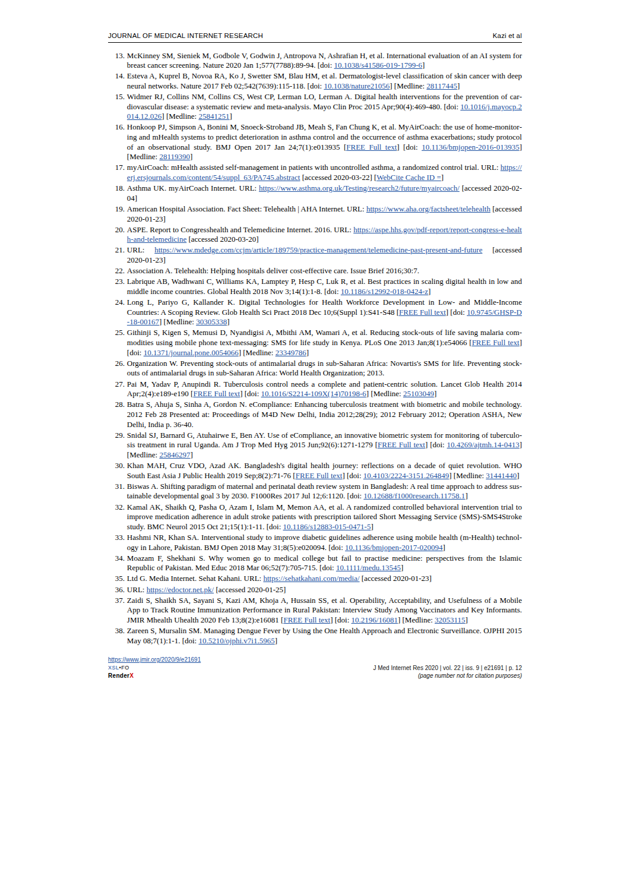Journal of Medical Internet Research Kazi et al
13. McKinney SM, Sieniek M, Godbole V, Godwin J, Antropova N, Ashrafian H, et al. International evaluation of an AI system for breast cancer screening. Nature 2020 Jan 1;577(7788):89-94. [doi: 10.1038/s41586-019-1799-6]
14. Esteva A, Kuprel B, Novoa RA, Ko J, Swetter SM, Blau HM, et al. Dermatologist-level classification of skin cancer with deep neural networks. Nature 2017 Feb 02;542(7639):115-118. [doi: 10.1038/nature21056] [Medline: 28117445]
15. Widmer RJ, Collins NM, Collins CS, West CP, Lerman LO, Lerman A. Digital health interventions for the prevention of cardiovascular disease: a systematic review and meta-analysis. Mayo Clin Proc 2015 Apr;90(4):469-480. [doi: 10.1016/j.mayocp.2014.12.026] [Medline: 25841251]
16. Honkoop PJ, Simpson A, Bonini M, Snoeck-Stroband JB, Meah S, Fan Chung K, et al. MyAirCoach: the use of home-monitoring and mHealth systems to predict deterioration in asthma control and the occurrence of asthma exacerbations; study protocol of an observational study. BMJ Open 2017 Jan 24;7(1):e013935 [FREE Full text] [doi: 10.1136/bmjopen-2016-013935] [Medline: 28119390]
17. myAirCoach: mHealth assisted self-management in patients with uncontrolled asthma, a randomized control trial. URL: https://erj.ersjournals.com/content/54/suppl_63/PA745.abstract [accessed 2020-03-22] [WebCite Cache ID =]
18. Asthma UK. myAirCoach Internet. URL: https://www.asthma.org.uk/Testing/research2/future/myaircoach/ [accessed 2020-02-04]
19. American Hospital Association. Fact Sheet: Telehealth | AHA Internet. URL: https://www.aha.org/factsheet/telehealth [accessed 2020-01-23]
20. ASPE. Report to Congresshealth and Telemedicine Internet. 2016. URL: https://aspe.hhs.gov/pdf-report/report-congress-e-health-and-telemedicine [accessed 2020-03-20]
21. URL: https://www.mdedge.com/ccjm/article/189759/practice-management/telemedicine-past-present-and-future [accessed 2020-01-23]
22. Association A. Telehealth: Helping hospitals deliver cost-effective care. Issue Brief 2016;30:7.
23. Labrique AB, Wadhwani C, Williams KA, Lamptey P, Hesp C, Luk R, et al. Best practices in scaling digital health in low and middle income countries. Global Health 2018 Nov 3;14(1):1-8. [doi: 10.1186/s12992-018-0424-z]
24. Long L, Pariyo G, Kallander K. Digital Technologies for Health Workforce Development in Low- and Middle-Income Countries: A Scoping Review. Glob Health Sci Pract 2018 Dec 10;6(Suppl 1):S41-S48 [FREE Full text] [doi: 10.9745/GHSP-D-18-00167] [Medline: 30305338]
25. Githinji S, Kigen S, Memusi D, Nyandigisi A, Mbithi AM, Wamari A, et al. Reducing stock-outs of life saving malaria commodities using mobile phone text-messaging: SMS for life study in Kenya. PLoS One 2013 Jan;8(1):e54066 [FREE Full text] [doi: 10.1371/journal.pone.0054066] [Medline: 23349786]
26. Organization W. Preventing stock-outs of antimalarial drugs in sub-Saharan Africa: Novartis's SMS for life. Preventing stock-outs of antimalarial drugs in sub-Saharan Africa: World Health Organization; 2013.
27. Pai M, Yadav P, Anupindi R. Tuberculosis control needs a complete and patient-centric solution. Lancet Glob Health 2014 Apr;2(4):e189-e190 [FREE Full text] [doi: 10.1016/S2214-109X(14)70198-6] [Medline: 25103049]
28. Batra S, Ahuja S, Sinha A, Gordon N. eCompliance: Enhancing tuberculosis treatment with biometric and mobile technology. 2012 Feb 28 Presented at: Proceedings of M4D New Delhi, India 2012;28(29); 2012 February 2012; Operation ASHA, New Delhi, India p. 36-40.
29. Snidal SJ, Barnard G, Atuhairwe E, Ben AY. Use of eCompliance, an innovative biometric system for monitoring of tuberculosis treatment in rural Uganda. Am J Trop Med Hyg 2015 Jun;92(6):1271-1279 [FREE Full text] [doi: 10.4269/ajtmh.14-0413] [Medline: 25846297]
30. Khan MAH, Cruz VDO, Azad AK. Bangladesh's digital health journey: reflections on a decade of quiet revolution. WHO South East Asia J Public Health 2019 Sep;8(2):71-76 [FREE Full text] [doi: 10.4103/2224-3151.264849] [Medline: 31441440]
31. Biswas A. Shifting paradigm of maternal and perinatal death review system in Bangladesh: A real time approach to address sustainable developmental goal 3 by 2030. F1000Res 2017 Jul 12;6:1120. [doi: 10.12688/f1000research.11758.1]
32. Kamal AK, Shaikh Q, Pasha O, Azam I, Islam M, Memon AA, et al. A randomized controlled behavioral intervention trial to improve medication adherence in adult stroke patients with prescription tailored Short Messaging Service (SMS)-SMS4Stroke study. BMC Neurol 2015 Oct 21;15(1):1-11. [doi: 10.1186/s12883-015-0471-5]
33. Hashmi NR, Khan SA. Interventional study to improve diabetic guidelines adherence using mobile health (m-Health) technology in Lahore, Pakistan. BMJ Open 2018 May 31;8(5):e020094. [doi: 10.1136/bmjopen-2017-020094]
34. Moazam F, Shekhani S. Why women go to medical college but fail to practise medicine: perspectives from the Islamic Republic of Pakistan. Med Educ 2018 Mar 06;52(7):705-715. [doi: 10.1111/medu.13545]
35. Ltd G. Media Internet. Sehat Kahani. URL: https://sehatkahani.com/media/ [accessed 2020-01-23]
36. URL: https://edoctor.net.pk/ [accessed 2020-01-25]
37. Zaidi S, Shaikh SA, Sayani S, Kazi AM, Khoja A, Hussain SS, et al. Operability, Acceptability, and Usefulness of a Mobile App to Track Routine Immunization Performance in Rural Pakistan: Interview Study Among Vaccinators and Key Informants. JMIR Mhealth Uhealth 2020 Feb 13;8(2):e16081 [FREE Full text] [doi: 10.2196/16081] [Medline: 32053115]
38. Zareen S, Mursalin SM. Managing Dengue Fever by Using the One Health Approach and Electronic Surveillance. OJPHI 2015 May 08;7(1):1-1. [doi: 10.5210/ojphi.v7i1.5965]
https://www.jmir.org/2020/9/e21691
XSL•FO
Render X
J Med Internet Res 2020 | vol. 22 | iss. 9 | e21691 | p. 12
(page number not for citation purposes)